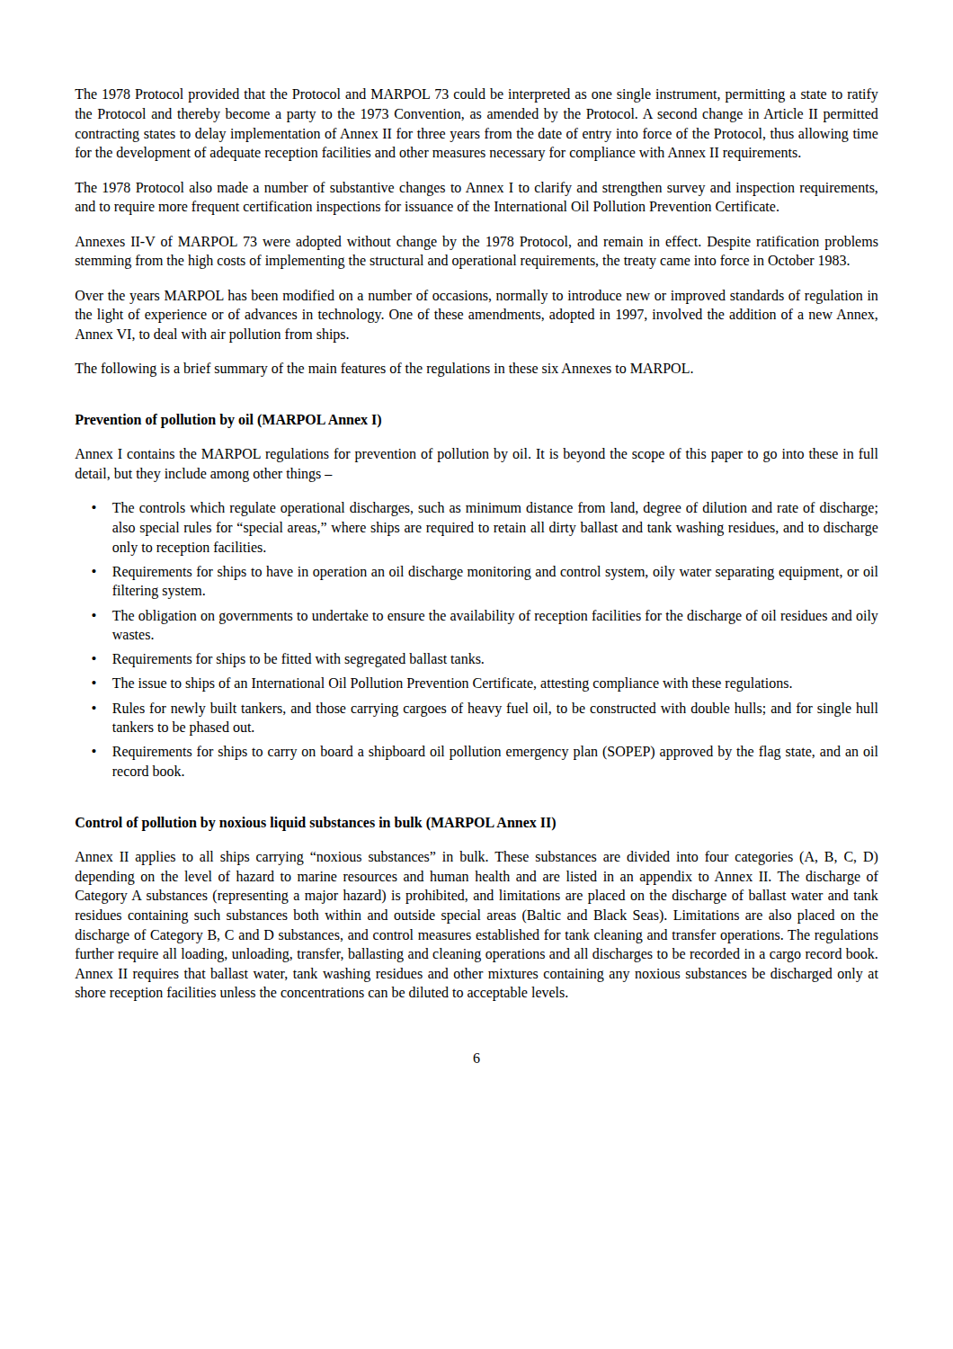The 1978 Protocol provided that the Protocol and MARPOL 73 could be interpreted as one single instrument, permitting a state to ratify the Protocol and thereby become a party to the 1973 Convention, as amended by the Protocol. A second change in Article II permitted contracting states to delay implementation of Annex II for three years from the date of entry into force of the Protocol, thus allowing time for the development of adequate reception facilities and other measures necessary for compliance with Annex II requirements.
The 1978 Protocol also made a number of substantive changes to Annex I to clarify and strengthen survey and inspection requirements, and to require more frequent certification inspections for issuance of the International Oil Pollution Prevention Certificate.
Annexes II-V of MARPOL 73 were adopted without change by the 1978 Protocol, and remain in effect. Despite ratification problems stemming from the high costs of implementing the structural and operational requirements, the treaty came into force in October 1983.
Over the years MARPOL has been modified on a number of occasions, normally to introduce new or improved standards of regulation in the light of experience or of advances in technology. One of these amendments, adopted in 1997, involved the addition of a new Annex, Annex VI, to deal with air pollution from ships.
The following is a brief summary of the main features of the regulations in these six Annexes to MARPOL.
Prevention of pollution by oil (MARPOL Annex I)
Annex I contains the MARPOL regulations for prevention of pollution by oil. It is beyond the scope of this paper to go into these in full detail, but they include among other things –
The controls which regulate operational discharges, such as minimum distance from land, degree of dilution and rate of discharge; also special rules for “special areas,” where ships are required to retain all dirty ballast and tank washing residues, and to discharge only to reception facilities.
Requirements for ships to have in operation an oil discharge monitoring and control system, oily water separating equipment, or oil filtering system.
The obligation on governments to undertake to ensure the availability of reception facilities for the discharge of oil residues and oily wastes.
Requirements for ships to be fitted with segregated ballast tanks.
The issue to ships of an International Oil Pollution Prevention Certificate, attesting compliance with these regulations.
Rules for newly built tankers, and those carrying cargoes of heavy fuel oil, to be constructed with double hulls; and for single hull tankers to be phased out.
Requirements for ships to carry on board a shipboard oil pollution emergency plan (SOPEP) approved by the flag state, and an oil record book.
Control of pollution by noxious liquid substances in bulk (MARPOL Annex II)
Annex II applies to all ships carrying “noxious substances” in bulk. These substances are divided into four categories (A, B, C, D) depending on the level of hazard to marine resources and human health and are listed in an appendix to Annex II. The discharge of Category A substances (representing a major hazard) is prohibited, and limitations are placed on the discharge of ballast water and tank residues containing such substances both within and outside special areas (Baltic and Black Seas). Limitations are also placed on the discharge of Category B, C and D substances, and control measures established for tank cleaning and transfer operations. The regulations further require all loading, unloading, transfer, ballasting and cleaning operations and all discharges to be recorded in a cargo record book. Annex II requires that ballast water, tank washing residues and other mixtures containing any noxious substances be discharged only at shore reception facilities unless the concentrations can be diluted to acceptable levels.
6